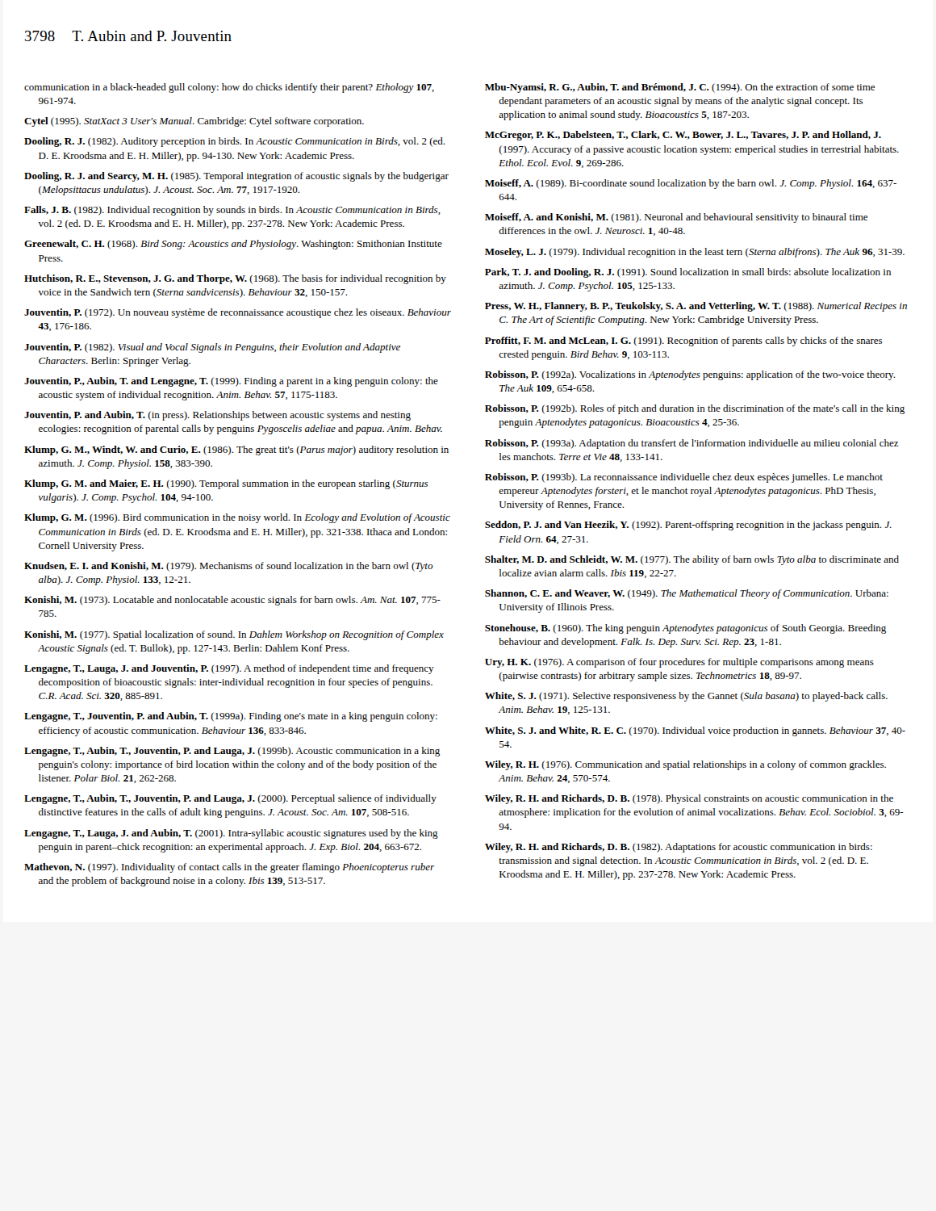3798 T. Aubin and P. Jouventin
communication in a black-headed gull colony: how do chicks identify their parent? Ethology 107, 961-974.
Cytel (1995). StatXact 3 User's Manual. Cambridge: Cytel software corporation.
Dooling, R. J. (1982). Auditory perception in birds. In Acoustic Communication in Birds, vol. 2 (ed. D. E. Kroodsma and E. H. Miller), pp. 94-130. New York: Academic Press.
Dooling, R. J. and Searcy, M. H. (1985). Temporal integration of acoustic signals by the budgerigar (Melopsittacus undulatus). J. Acoust. Soc. Am. 77, 1917-1920.
Falls, J. B. (1982). Individual recognition by sounds in birds. In Acoustic Communication in Birds, vol. 2 (ed. D. E. Kroodsma and E. H. Miller), pp. 237-278. New York: Academic Press.
Greenewalt, C. H. (1968). Bird Song: Acoustics and Physiology. Washington: Smithonian Institute Press.
Hutchison, R. E., Stevenson, J. G. and Thorpe, W. (1968). The basis for individual recognition by voice in the Sandwich tern (Sterna sandvicensis). Behaviour 32, 150-157.
Jouventin, P. (1972). Un nouveau système de reconnaissance acoustique chez les oiseaux. Behaviour 43, 176-186.
Jouventin, P. (1982). Visual and Vocal Signals in Penguins, their Evolution and Adaptive Characters. Berlin: Springer Verlag.
Jouventin, P., Aubin, T. and Lengagne, T. (1999). Finding a parent in a king penguin colony: the acoustic system of individual recognition. Anim. Behav. 57, 1175-1183.
Jouventin, P. and Aubin, T. (in press). Relationships between acoustic systems and nesting ecologies: recognition of parental calls by penguins Pygoscelis adeliae and papua. Anim. Behav.
Klump, G. M., Windt, W. and Curio, E. (1986). The great tit's (Parus major) auditory resolution in azimuth. J. Comp. Physiol. 158, 383-390.
Klump, G. M. and Maier, E. H. (1990). Temporal summation in the european starling (Sturnus vulgaris). J. Comp. Psychol. 104, 94-100.
Klump, G. M. (1996). Bird communication in the noisy world. In Ecology and Evolution of Acoustic Communication in Birds (ed. D. E. Kroodsma and E. H. Miller), pp. 321-338. Ithaca and London: Cornell University Press.
Knudsen, E. I. and Konishi, M. (1979). Mechanisms of sound localization in the barn owl (Tyto alba). J. Comp. Physiol. 133, 12-21.
Konishi, M. (1973). Locatable and nonlocatable acoustic signals for barn owls. Am. Nat. 107, 775-785.
Konishi, M. (1977). Spatial localization of sound. In Dahlem Workshop on Recognition of Complex Acoustic Signals (ed. T. Bullok), pp. 127-143. Berlin: Dahlem Konf Press.
Lengagne, T., Lauga, J. and Jouventin, P. (1997). A method of independent time and frequency decomposition of bioacoustic signals: inter-individual recognition in four species of penguins. C.R. Acad. Sci. 320, 885-891.
Lengagne, T., Jouventin, P. and Aubin, T. (1999a). Finding one's mate in a king penguin colony: efficiency of acoustic communication. Behaviour 136, 833-846.
Lengagne, T., Aubin, T., Jouventin, P. and Lauga, J. (1999b). Acoustic communication in a king penguin's colony: importance of bird location within the colony and of the body position of the listener. Polar Biol. 21, 262-268.
Lengagne, T., Aubin, T., Jouventin, P. and Lauga, J. (2000). Perceptual salience of individually distinctive features in the calls of adult king penguins. J. Acoust. Soc. Am. 107, 508-516.
Lengagne, T., Lauga, J. and Aubin, T. (2001). Intra-syllabic acoustic signatures used by the king penguin in parent–chick recognition: an experimental approach. J. Exp. Biol. 204, 663-672.
Mathevon, N. (1997). Individuality of contact calls in the greater flamingo Phoenicopterus ruber and the problem of background noise in a colony. Ibis 139, 513-517.
Mbu-Nyamsi, R. G., Aubin, T. and Brémond, J. C. (1994). On the extraction of some time dependant parameters of an acoustic signal by means of the analytic signal concept. Its application to animal sound study. Bioacoustics 5, 187-203.
McGregor, P. K., Dabelsteen, T., Clark, C. W., Bower, J. L., Tavares, J. P. and Holland, J. (1997). Accuracy of a passive acoustic location system: emperical studies in terrestrial habitats. Ethol. Ecol. Evol. 9, 269-286.
Moiseff, A. (1989). Bi-coordinate sound localization by the barn owl. J. Comp. Physiol. 164, 637-644.
Moiseff, A. and Konishi, M. (1981). Neuronal and behavioural sensitivity to binaural time differences in the owl. J. Neurosci. 1, 40-48.
Moseley, L. J. (1979). Individual recognition in the least tern (Sterna albifrons). The Auk 96, 31-39.
Park, T. J. and Dooling, R. J. (1991). Sound localization in small birds: absolute localization in azimuth. J. Comp. Psychol. 105, 125-133.
Press, W. H., Flannery, B. P., Teukolsky, S. A. and Vetterling, W. T. (1988). Numerical Recipes in C. The Art of Scientific Computing. New York: Cambridge University Press.
Proffitt, F. M. and McLean, I. G. (1991). Recognition of parents calls by chicks of the snares crested penguin. Bird Behav. 9, 103-113.
Robisson, P. (1992a). Vocalizations in Aptenodytes penguins: application of the two-voice theory. The Auk 109, 654-658.
Robisson, P. (1992b). Roles of pitch and duration in the discrimination of the mate's call in the king penguin Aptenodytes patagonicus. Bioacoustics 4, 25-36.
Robisson, P. (1993a). Adaptation du transfert de l'information individuelle au milieu colonial chez les manchots. Terre et Vie 48, 133-141.
Robisson, P. (1993b). La reconnaissance individuelle chez deux espèces jumelles. Le manchot empereur Aptenodytes forsteri, et le manchot royal Aptenodytes patagonicus. PhD Thesis, University of Rennes, France.
Seddon, P. J. and Van Heezik, Y. (1992). Parent-offspring recognition in the jackass penguin. J. Field Orn. 64, 27-31.
Shalter, M. D. and Schleidt, W. M. (1977). The ability of barn owls Tyto alba to discriminate and localize avian alarm calls. Ibis 119, 22-27.
Shannon, C. E. and Weaver, W. (1949). The Mathematical Theory of Communication. Urbana: University of Illinois Press.
Stonehouse, B. (1960). The king penguin Aptenodytes patagonicus of South Georgia. Breeding behaviour and development. Falk. Is. Dep. Surv. Sci. Rep. 23, 1-81.
Ury, H. K. (1976). A comparison of four procedures for multiple comparisons among means (pairwise contrasts) for arbitrary sample sizes. Technometrics 18, 89-97.
White, S. J. (1971). Selective responsiveness by the Gannet (Sula basana) to played-back calls. Anim. Behav. 19, 125-131.
White, S. J. and White, R. E. C. (1970). Individual voice production in gannets. Behaviour 37, 40-54.
Wiley, R. H. (1976). Communication and spatial relationships in a colony of common grackles. Anim. Behav. 24, 570-574.
Wiley, R. H. and Richards, D. B. (1978). Physical constraints on acoustic communication in the atmosphere: implication for the evolution of animal vocalizations. Behav. Ecol. Sociobiol. 3, 69-94.
Wiley, R. H. and Richards, D. B. (1982). Adaptations for acoustic communication in birds: transmission and signal detection. In Acoustic Communication in Birds, vol. 2 (ed. D. E. Kroodsma and E. H. Miller), pp. 237-278. New York: Academic Press.